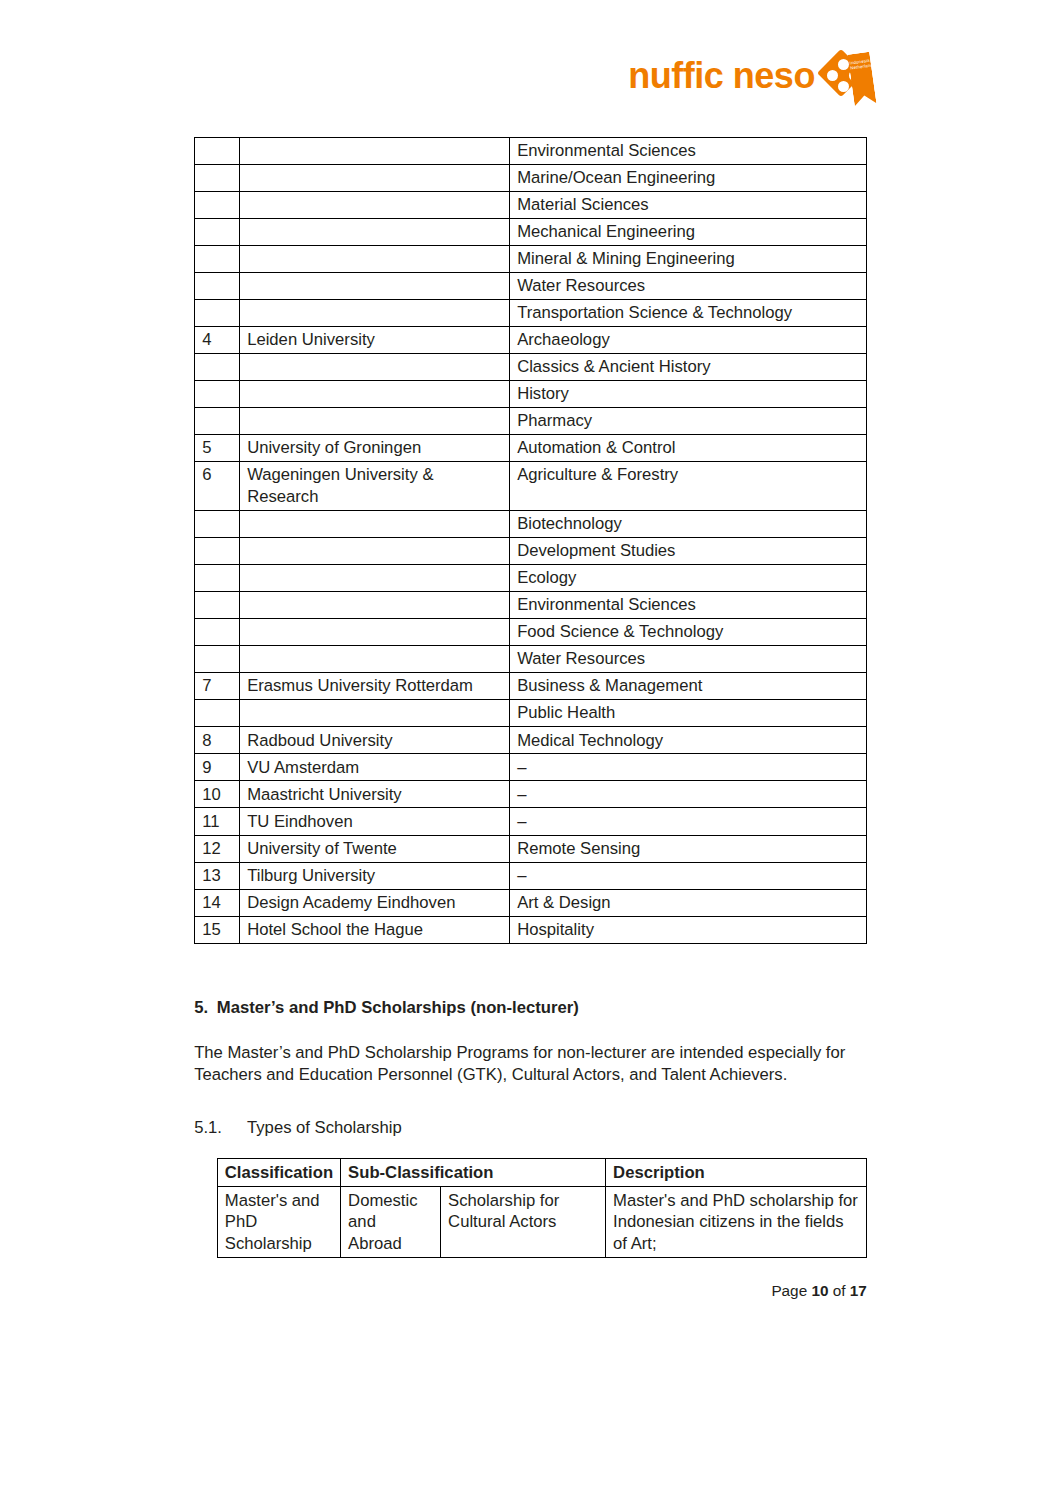nuffic neso
Indonesia
Netherlands
| | | Environmental Sciences |
| | | Marine/Ocean Engineering |
| | | Material Sciences |
| | | Mechanical Engineering |
| | | Mineral & Mining Engineering |
| | | Water Resources |
| | | Transportation Science & Technology |
| 4 | Leiden University | Archaeology |
| | | Classics & Ancient History |
| | | History |
| | | Pharmacy |
| 5 | University of Groningen | Automation & Control |
| 6 | Wageningen University & Research | Agriculture & Forestry |
| | | Biotechnology |
| | | Development Studies |
| | | Ecology |
| | | Environmental Sciences |
| | | Food Science & Technology |
| | | Water Resources |
| 7 | Erasmus University Rotterdam | Business & Management |
| | | Public Health |
| 8 | Radboud University | Medical Technology |
| 9 | VU Amsterdam | – |
| 10 | Maastricht University | – |
| 11 | TU Eindhoven | – |
| 12 | University of Twente | Remote Sensing |
| 13 | Tilburg University | – |
| 14 | Design Academy Eindhoven | Art & Design |
| 15 | Hotel School the Hague | Hospitality |
5. Master’s and PhD Scholarships (non-lecturer)
The Master’s and PhD Scholarship Programs for non-lecturer are intended especially for Teachers and Education Personnel (GTK), Cultural Actors, and Talent Achievers.
5.1. Types of Scholarship
| Classification | Sub-Classification | Description |
| --- | --- | --- |
| Master's and PhD Scholarship | Domestic and Abroad | Scholarship for Cultural Actors | Master's and PhD scholarship for Indonesian citizens in the fields of Art; |
Page 10 of 17